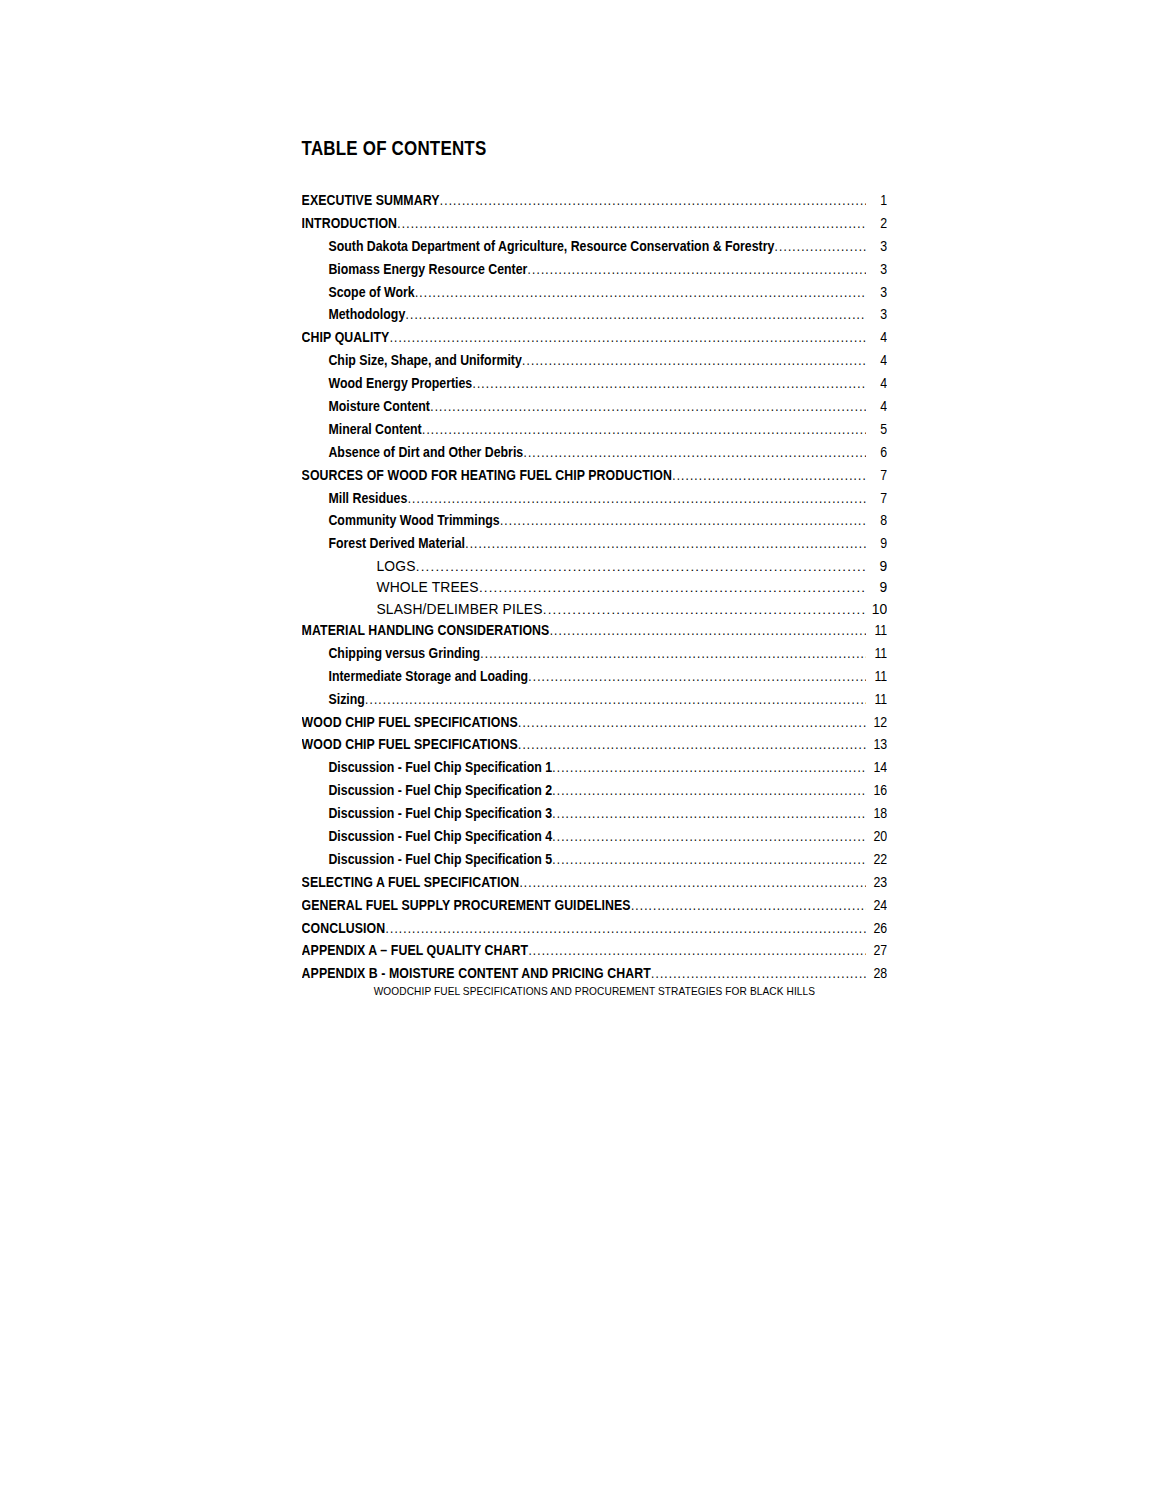TABLE OF CONTENTS
EXECUTIVE SUMMARY.................................................................................................................. 1
INTRODUCTION........................................................................................................................... 2
South Dakota Department of Agriculture, Resource Conservation & Forestry............................ 3
Biomass Energy Resource Center..................................................................................... 3
Scope of Work............................................................................................................. 3
Methodology............................................................................................................... 3
CHIP QUALITY............................................................................................................................. 4
Chip Size, Shape, and Uniformity....................................................................................... 4
Wood Energy Properties............................................................................................... 4
Moisture Content......................................................................................................... 4
Mineral Content........................................................................................................... 5
Absence of Dirt and Other Debris....................................................................................... 6
SOURCES OF WOOD FOR HEATING FUEL CHIP PRODUCTION..................................................... 7
Mill Residues.............................................................................................................. 7
Community Wood Trimmings......................................................................................... 8
Forest Derived Material................................................................................................. 9
LOGS................................................................................................................. 9
WHOLE TREES................................................................................................. 9
SLASH/DELIMBER PILES................................................................................. 10
MATERIAL HANDLING CONSIDERATIONS............................................................................. 11
Chipping versus Grinding............................................................................................... 11
Intermediate Storage and Loading................................................................................. 11
Sizing....................................................................................................................... 11
WOOD CHIP FUEL SPECIFICATIONS..................................................................................... 12
WOOD CHIP FUEL SPECIFICATIONS..................................................................................... 13
Discussion - Fuel Chip Specification 1................................................................................. 14
Discussion - Fuel Chip Specification 2................................................................................. 16
Discussion - Fuel Chip Specification 3................................................................................. 18
Discussion - Fuel Chip Specification 4................................................................................. 20
Discussion - Fuel Chip Specification 5................................................................................. 22
SELECTING A FUEL SPECIFICATION..................................................................................... 23
GENERAL FUEL SUPPLY PROCUREMENT GUIDELINES............................................................. 24
CONCLUSION............................................................................................................................. 26
APPENDIX A – FUEL QUALITY CHART..................................................................................... 27
APPENDIX B - MOISTURE CONTENT AND PRICING CHART......................................................... 28
WOODCHIP FUEL SPECIFICATIONS AND PROCUREMENT STRATEGIES FOR BLACK HILLS